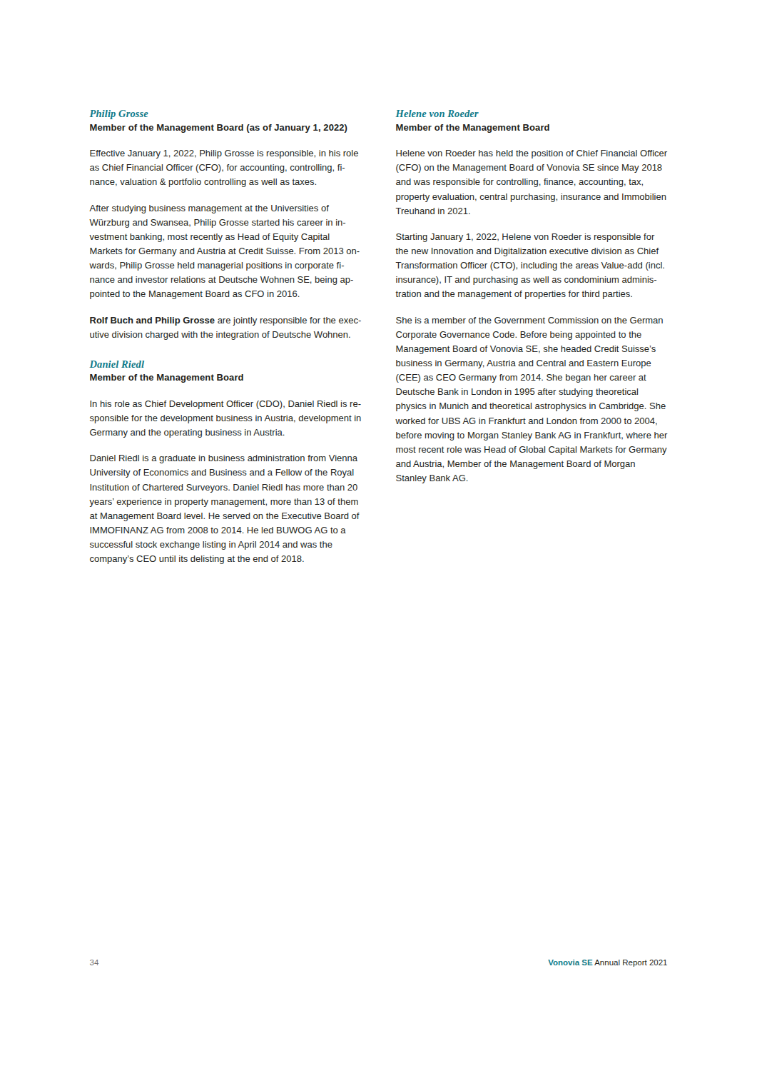Philip Grosse Member of the Management Board (as of January 1, 2022)
Effective January 1, 2022, Philip Grosse is responsible, in his role as Chief Financial Officer (CFO), for accounting, controlling, finance, valuation & portfolio controlling as well as taxes.
After studying business management at the Universities of Würzburg and Swansea, Philip Grosse started his career in investment banking, most recently as Head of Equity Capital Markets for Germany and Austria at Credit Suisse. From 2013 onwards, Philip Grosse held managerial positions in corporate finance and investor relations at Deutsche Wohnen SE, being appointed to the Management Board as CFO in 2016.
Rolf Buch and Philip Grosse are jointly responsible for the executive division charged with the integration of Deutsche Wohnen.
Daniel Riedl Member of the Management Board
In his role as Chief Development Officer (CDO), Daniel Riedl is responsible for the development business in Austria, development in Germany and the operating business in Austria.
Daniel Riedl is a graduate in business administration from Vienna University of Economics and Business and a Fellow of the Royal Institution of Chartered Surveyors. Daniel Riedl has more than 20 years’ experience in property management, more than 13 of them at Management Board level. He served on the Executive Board of IMMOFINANZ AG from 2008 to 2014. He led BUWOG AG to a successful stock exchange listing in April 2014 and was the company’s CEO until its delisting at the end of 2018.
Helene von Roeder Member of the Management Board
Helene von Roeder has held the position of Chief Financial Officer (CFO) on the Management Board of Vonovia SE since May 2018 and was responsible for controlling, finance, accounting, tax, property evaluation, central purchasing, insurance and Immobilien Treuhand in 2021.
Starting January 1, 2022, Helene von Roeder is responsible for the new Innovation and Digitalization executive division as Chief Transformation Officer (CTO), including the areas Value-add (incl. insurance), IT and purchasing as well as condominium administration and the management of properties for third parties.
She is a member of the Government Commission on the German Corporate Governance Code. Before being appointed to the Management Board of Vonovia SE, she headed Credit Suisse’s business in Germany, Austria and Central and Eastern Europe (CEE) as CEO Germany from 2014. She began her career at Deutsche Bank in London in 1995 after studying theoretical physics in Munich and theoretical astrophysics in Cambridge. She worked for UBS AG in Frankfurt and London from 2000 to 2004, before moving to Morgan Stanley Bank AG in Frankfurt, where her most recent role was Head of Global Capital Markets for Germany and Austria, Member of the Management Board of Morgan Stanley Bank AG.
34 Vonovia SE Annual Report 2021